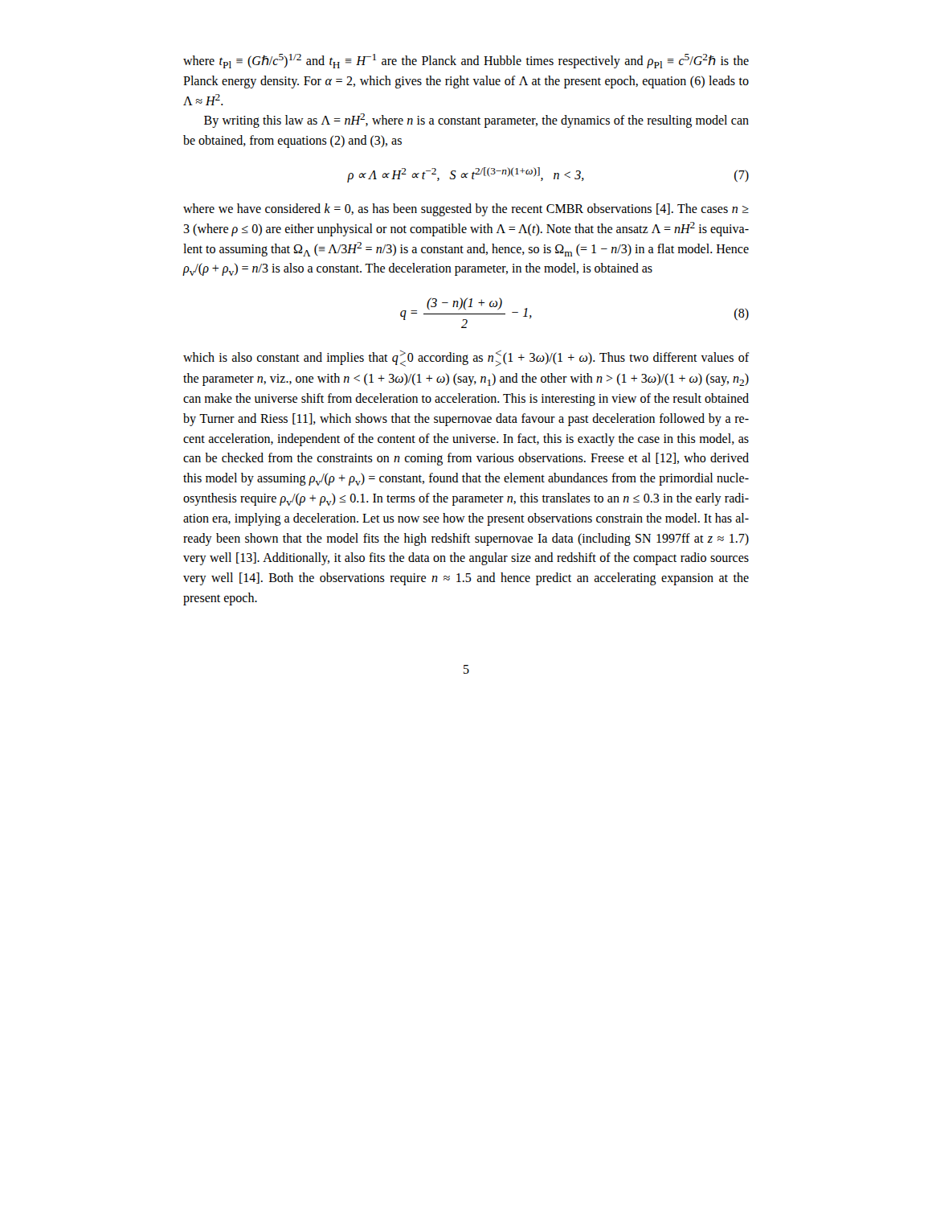where tPl ≡ (Gℏ/c5)1/2 and tH ≡ H−1 are the Planck and Hubble times respectively and ρPl ≡ c5/G2ℏ is the Planck energy density. For α = 2, which gives the right value of Λ at the present epoch, equation (6) leads to Λ ≈ H2.
By writing this law as Λ = nH2, where n is a constant parameter, the dynamics of the resulting model can be obtained, from equations (2) and (3), as
ρ ∝ Λ ∝ H2 ∝ t−2, S ∝ t2/[(3−n)(1+ω)], n < 3, (7)
where we have considered k = 0, as has been suggested by the recent CMBR observations [4]. The cases n ≥ 3 (where ρ ≤ 0) are either unphysical or not compatible with Λ = Λ(t). Note that the ansatz Λ = nH2 is equivalent to assuming that ΩΛ (≡ Λ/3H2 = n/3) is a constant and, hence, so is Ωm (= 1 − n/3) in a flat model. Hence ρv/(ρ + ρv) = n/3 is also a constant. The deceleration parameter, in the model, is obtained as
q = (3 − n)(1 + ω) 2 − 1, (8)
which is also constant and implies that q><0 according as n<>(1 + 3ω)/(1 + ω). Thus two different values of the parameter n, viz., one with n < (1 + 3ω)/(1 + ω) (say, n1) and the other with n > (1 + 3ω)/(1 + ω) (say, n2) can make the universe shift from deceleration to acceleration. This is interesting in view of the result obtained by Turner and Riess [11], which shows that the supernovae data favour a past deceleration followed by a recent acceleration, independent of the content of the universe. In fact, this is exactly the case in this model, as can be checked from the constraints on n coming from various observations. Freese et al [12], who derived this model by assuming ρv/(ρ + ρv) = constant, found that the element abundances from the primordial nucleosynthesis require ρv/(ρ + ρv) ≤ 0.1. In terms of the parameter n, this translates to an n ≤ 0.3 in the early radiation era, implying a deceleration. Let us now see how the present observations constrain the model. It has already been shown that the model fits the high redshift supernovae Ia data (including SN 1997ff at z ≈ 1.7) very well [13]. Additionally, it also fits the data on the angular size and redshift of the compact radio sources very well [14]. Both the observations require n ≈ 1.5 and hence predict an accelerating expansion at the present epoch.
5